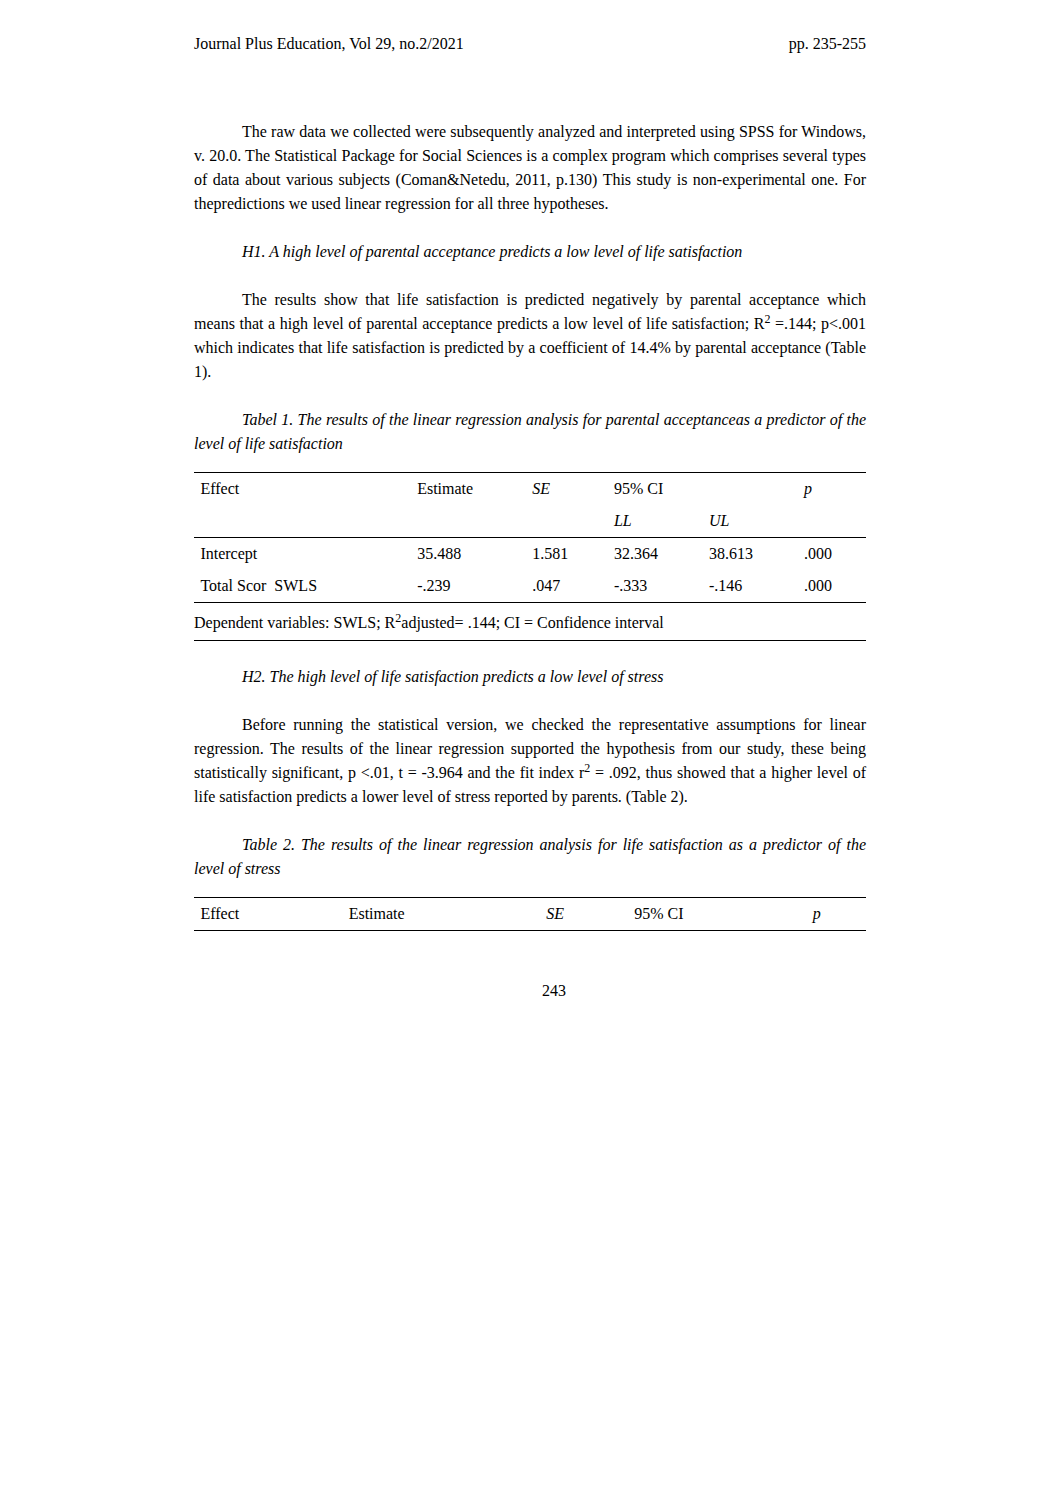Journal Plus Education, Vol 29, no.2/2021 pp. 235-255
The raw data we collected were subsequently analyzed and interpreted using SPSS for Windows, v. 20.0. The Statistical Package for Social Sciences is a complex program which comprises several types of data about various subjects (Coman&Netedu, 2011, p.130) This study is non-experimental one. For thepredictions we used linear regression for all three hypotheses.
H1. A high level of parental acceptance predicts a low level of life satisfaction
The results show that life satisfaction is predicted negatively by parental acceptance which means that a high level of parental acceptance predicts a low level of life satisfaction; R2 =.144; p<.001 which indicates that life satisfaction is predicted by a coefficient of 14.4% by parental acceptance (Table 1).
Tabel 1. The results of the linear regression analysis for parental acceptanceas a predictor of the level of life satisfaction
| Effect | Estimate | SE | 95% CI | p |
| --- | --- | --- | --- | --- |
| | | | LL | UL | |
| Intercept | 35.488 | 1.581 | 32.364 | 38.613 | .000 |
| Total Scor SWLS | -.239 | .047 | -.333 | -.146 | .000 |
Dependent variables: SWLS; R2adjusted= .144; CI = Confidence interval
H2. The high level of life satisfaction predicts a low level of stress
Before running the statistical version, we checked the representative assumptions for linear regression. The results of the linear regression supported the hypothesis from our study, these being statistically significant, p <.01, t = -3.964 and the fit index r2 = .092, thus showed that a higher level of life satisfaction predicts a lower level of stress reported by parents. (Table 2).
Table 2. The results of the linear regression analysis for life satisfaction as a predictor of the level of stress
| Effect | Estimate | SE | 95% CI | p |
| --- | --- | --- | --- | --- |
243